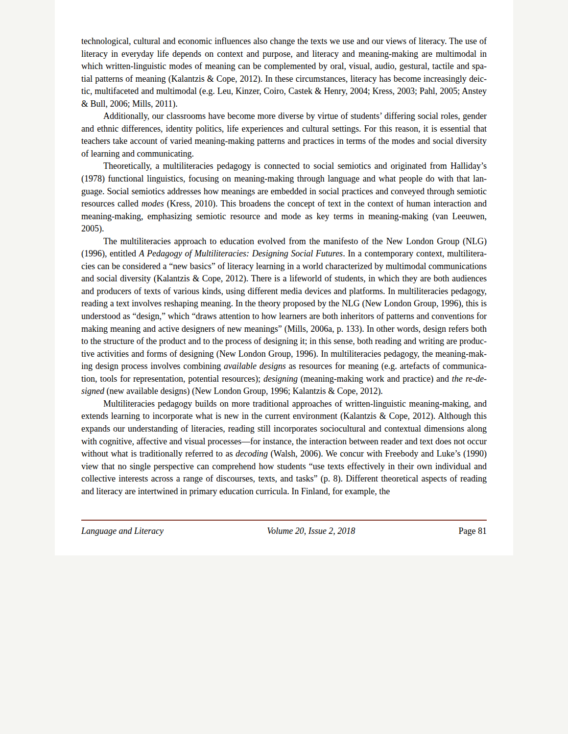technological, cultural and economic influences also change the texts we use and our views of literacy. The use of literacy in everyday life depends on context and purpose, and literacy and meaning-making are multimodal in which written-linguistic modes of meaning can be complemented by oral, visual, audio, gestural, tactile and spatial patterns of meaning (Kalantzis & Cope, 2012). In these circumstances, literacy has become increasingly deictic, multifaceted and multimodal (e.g. Leu, Kinzer, Coiro, Castek & Henry, 2004; Kress, 2003; Pahl, 2005; Anstey & Bull, 2006; Mills, 2011).
Additionally, our classrooms have become more diverse by virtue of students’ differing social roles, gender and ethnic differences, identity politics, life experiences and cultural settings. For this reason, it is essential that teachers take account of varied meaning-making patterns and practices in terms of the modes and social diversity of learning and communicating.
Theoretically, a multiliteracies pedagogy is connected to social semiotics and originated from Halliday’s (1978) functional linguistics, focusing on meaning-making through language and what people do with that language. Social semiotics addresses how meanings are embedded in social practices and conveyed through semiotic resources called modes (Kress, 2010). This broadens the concept of text in the context of human interaction and meaning-making, emphasizing semiotic resource and mode as key terms in meaning-making (van Leeuwen, 2005).
The multiliteracies approach to education evolved from the manifesto of the New London Group (NLG) (1996), entitled A Pedagogy of Multiliteracies: Designing Social Futures. In a contemporary context, multiliteracies can be considered a “new basics” of literacy learning in a world characterized by multimodal communications and social diversity (Kalantzis & Cope, 2012). There is a lifeworld of students, in which they are both audiences and producers of texts of various kinds, using different media devices and platforms. In multiliteracies pedagogy, reading a text involves reshaping meaning. In the theory proposed by the NLG (New London Group, 1996), this is understood as “design,” which “draws attention to how learners are both inheritors of patterns and conventions for making meaning and active designers of new meanings” (Mills, 2006a, p. 133). In other words, design refers both to the structure of the product and to the process of designing it; in this sense, both reading and writing are productive activities and forms of designing (New London Group, 1996). In multiliteracies pedagogy, the meaning-making design process involves combining available designs as resources for meaning (e.g. artefacts of communication, tools for representation, potential resources); designing (meaning-making work and practice) and the re-designed (new available designs) (New London Group, 1996; Kalantzis & Cope, 2012).
Multiliteracies pedagogy builds on more traditional approaches of written-linguistic meaning-making, and extends learning to incorporate what is new in the current environment (Kalantzis & Cope, 2012). Although this expands our understanding of literacies, reading still incorporates sociocultural and contextual dimensions along with cognitive, affective and visual processes—for instance, the interaction between reader and text does not occur without what is traditionally referred to as decoding (Walsh, 2006). We concur with Freebody and Luke’s (1990) view that no single perspective can comprehend how students “use texts effectively in their own individual and collective interests across a range of discourses, texts, and tasks” (p. 8). Different theoretical aspects of reading and literacy are intertwined in primary education curricula. In Finland, for example, the
Language and Literacy Volume 20, Issue 2, 2018 Page 81